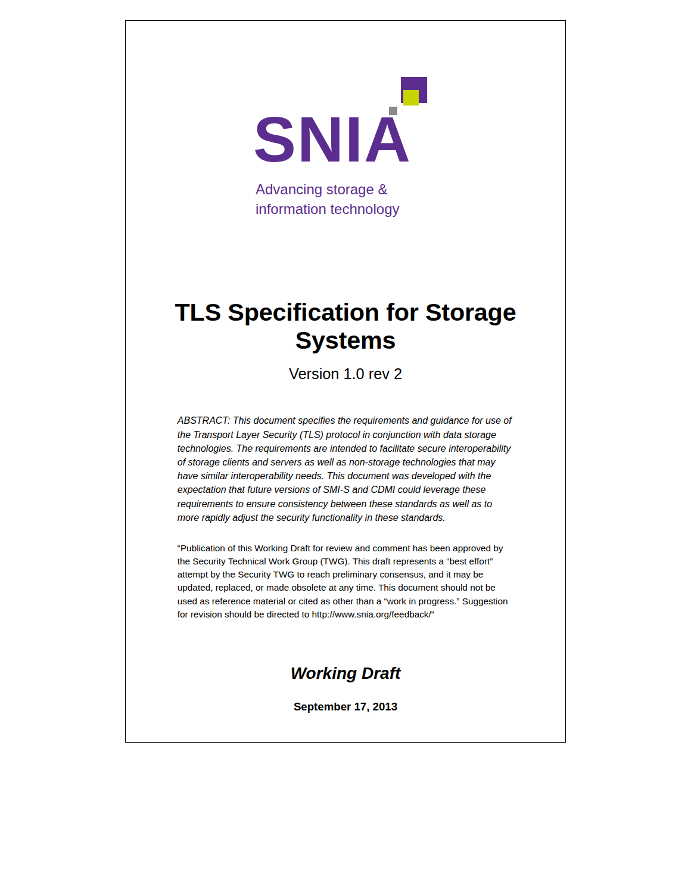SNIA Advancing storage & information technology
TLS Specification for Storage Systems
Version 1.0 rev 2
ABSTRACT: This document specifies the requirements and guidance for use of the Transport Layer Security (TLS) protocol in conjunction with data storage technologies. The requirements are intended to facilitate secure interoperability of storage clients and servers as well as non-storage technologies that may have similar interoperability needs. This document was developed with the expectation that future versions of SMI-S and CDMI could leverage these requirements to ensure consistency between these standards as well as to more rapidly adjust the security functionality in these standards.
“Publication of this Working Draft for review and comment has been approved by the Security Technical Work Group (TWG). This draft represents a “best effort” attempt by the Security TWG to reach preliminary consensus, and it may be updated, replaced, or made obsolete at any time. This document should not be used as reference material or cited as other than a “work in progress.” Suggestion for revision should be directed to http://www.snia.org/feedback/”
Working Draft
September 17, 2013